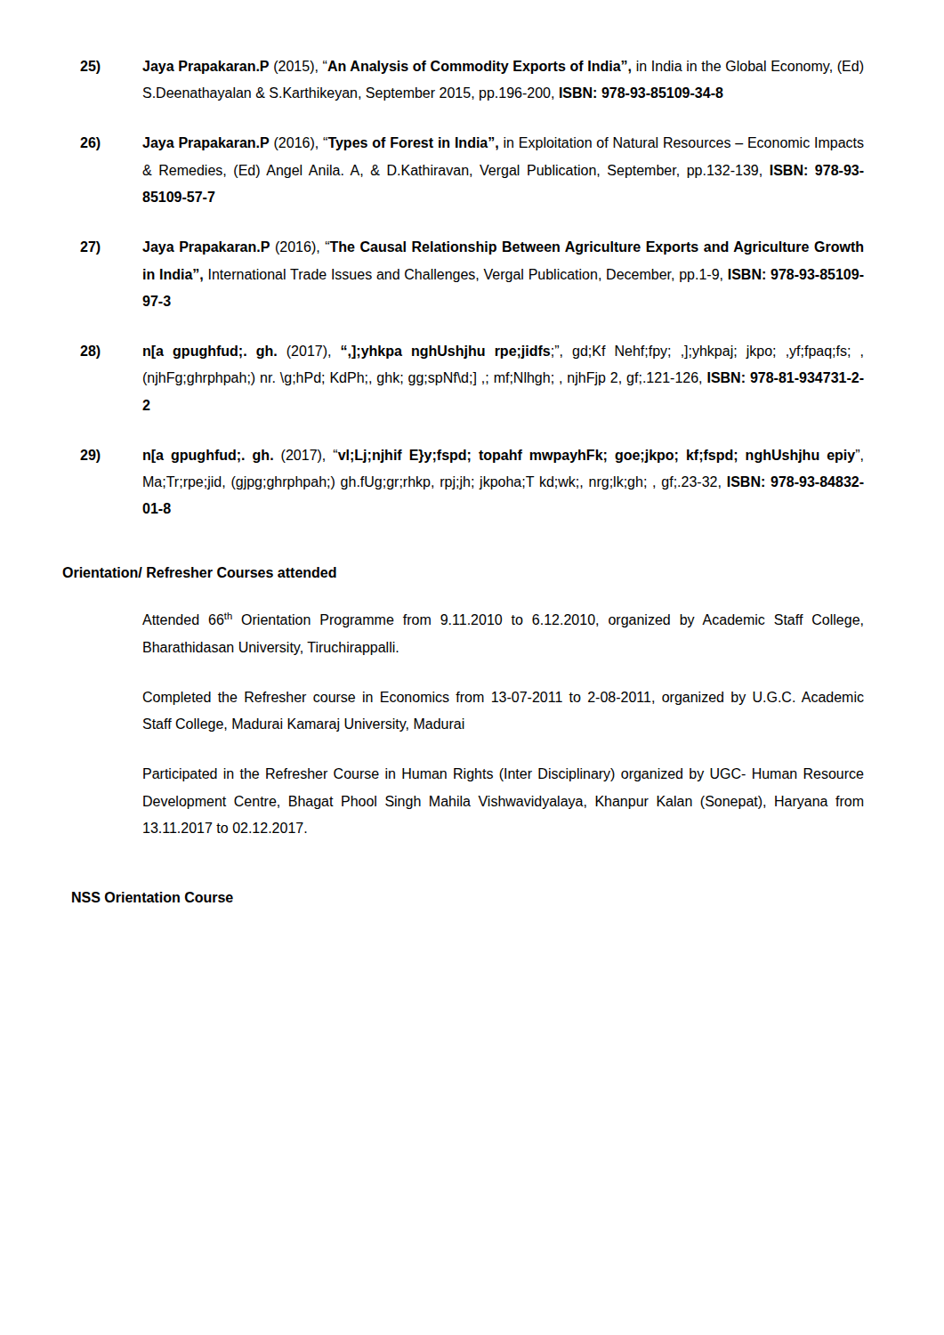25) Jaya Prapakaran.P (2015), “An Analysis of Commodity Exports of India”, in India in the Global Economy, (Ed) S.Deenathayalan & S.Karthikeyan, September 2015, pp.196-200, ISBN: 978-93-85109-34-8
26) Jaya Prapakaran.P (2016), “Types of Forest in India”, in Exploitation of Natural Resources – Economic Impacts & Remedies, (Ed) Angel Anila. A, & D.Kathiravan, Vergal Publication, September, pp.132-139, ISBN: 978-93-85109-57-7
27) Jaya Prapakaran.P (2016), “The Causal Relationship Between Agriculture Exports and Agriculture Growth in India”, International Trade Issues and Challenges, Vergal Publication, December, pp.1-9, ISBN: 978-93-85109-97-3
28) n[a gpughfud;. gh. (2017), “,];yhkpa nghUshjhu rpe;jidfs;”, gd;Kf Nehf;fpy; ,];yhkpaj; jkpo; ,yf;fpaq;fs; , (njhFg;ghrphpah;) nr. \g;hPd; KdPh;, ghk; gg;spNf\d;] ,; mf;Nlhgh; , njhFjp 2, gf;.121-126, ISBN: 978-81-934731-2-2
29) n[a gpughfud;. gh. (2017), “vl;Lj;njhif E}y;fspd; topahf mwpayhFk; goe;jkpo; kf;fspd; nghUshjhu epiy”, Ma;Tr;rpe;jid, (gjpg;ghrphpah;) gh.fUg;gr;rhkp, rpj;jh; jkpoha;T kd;wk;, nrg;lk;gh; , gf;.23-32, ISBN: 978-93-84832-01-8
Orientation/ Refresher Courses attended
Attended 66th Orientation Programme from 9.11.2010 to 6.12.2010, organized by Academic Staff College, Bharathidasan University, Tiruchirappalli.
Completed the Refresher course in Economics from 13-07-2011 to 2-08-2011, organized by U.G.C. Academic Staff College, Madurai Kamaraj University, Madurai
Participated in the Refresher Course in Human Rights (Inter Disciplinary) organized by UGC- Human Resource Development Centre, Bhagat Phool Singh Mahila Vishwavidyalaya, Khanpur Kalan (Sonepat), Haryana from 13.11.2017 to 02.12.2017.
NSS Orientation Course